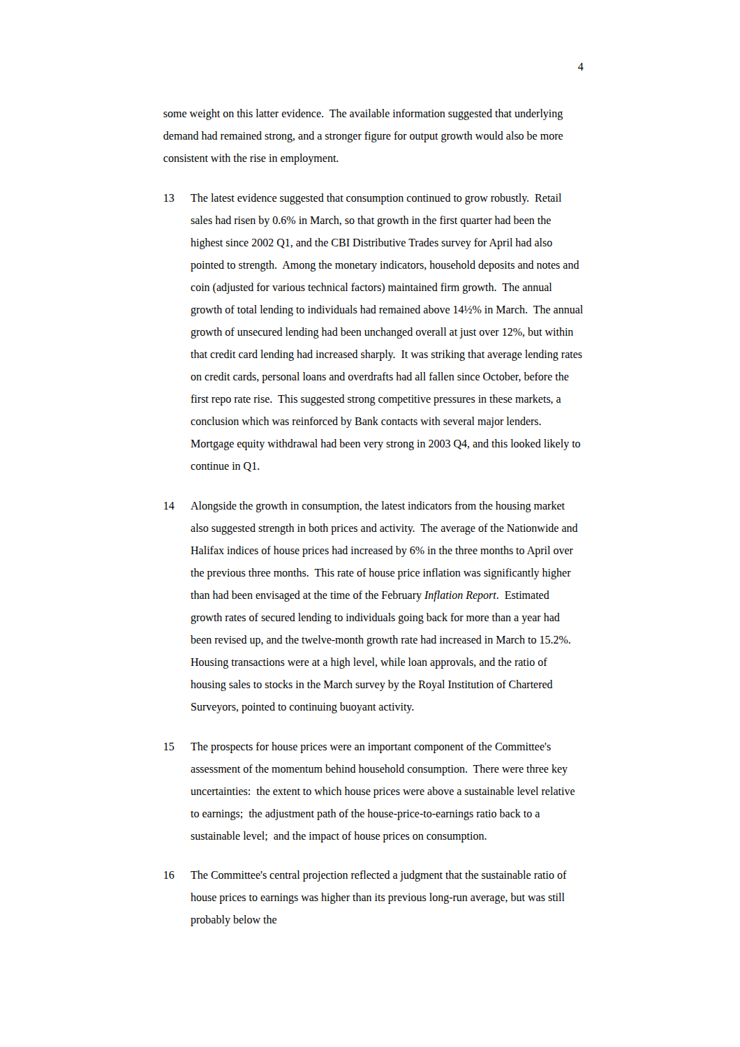4
some weight on this latter evidence. The available information suggested that underlying demand had remained strong, and a stronger figure for output growth would also be more consistent with the rise in employment.
13 The latest evidence suggested that consumption continued to grow robustly. Retail sales had risen by 0.6% in March, so that growth in the first quarter had been the highest since 2002 Q1, and the CBI Distributive Trades survey for April had also pointed to strength. Among the monetary indicators, household deposits and notes and coin (adjusted for various technical factors) maintained firm growth. The annual growth of total lending to individuals had remained above 14½% in March. The annual growth of unsecured lending had been unchanged overall at just over 12%, but within that credit card lending had increased sharply. It was striking that average lending rates on credit cards, personal loans and overdrafts had all fallen since October, before the first repo rate rise. This suggested strong competitive pressures in these markets, a conclusion which was reinforced by Bank contacts with several major lenders. Mortgage equity withdrawal had been very strong in 2003 Q4, and this looked likely to continue in Q1.
14 Alongside the growth in consumption, the latest indicators from the housing market also suggested strength in both prices and activity. The average of the Nationwide and Halifax indices of house prices had increased by 6% in the three months to April over the previous three months. This rate of house price inflation was significantly higher than had been envisaged at the time of the February Inflation Report. Estimated growth rates of secured lending to individuals going back for more than a year had been revised up, and the twelve-month growth rate had increased in March to 15.2%. Housing transactions were at a high level, while loan approvals, and the ratio of housing sales to stocks in the March survey by the Royal Institution of Chartered Surveyors, pointed to continuing buoyant activity.
15 The prospects for house prices were an important component of the Committee's assessment of the momentum behind household consumption. There were three key uncertainties: the extent to which house prices were above a sustainable level relative to earnings; the adjustment path of the house-price-to-earnings ratio back to a sustainable level; and the impact of house prices on consumption.
16 The Committee's central projection reflected a judgment that the sustainable ratio of house prices to earnings was higher than its previous long-run average, but was still probably below the